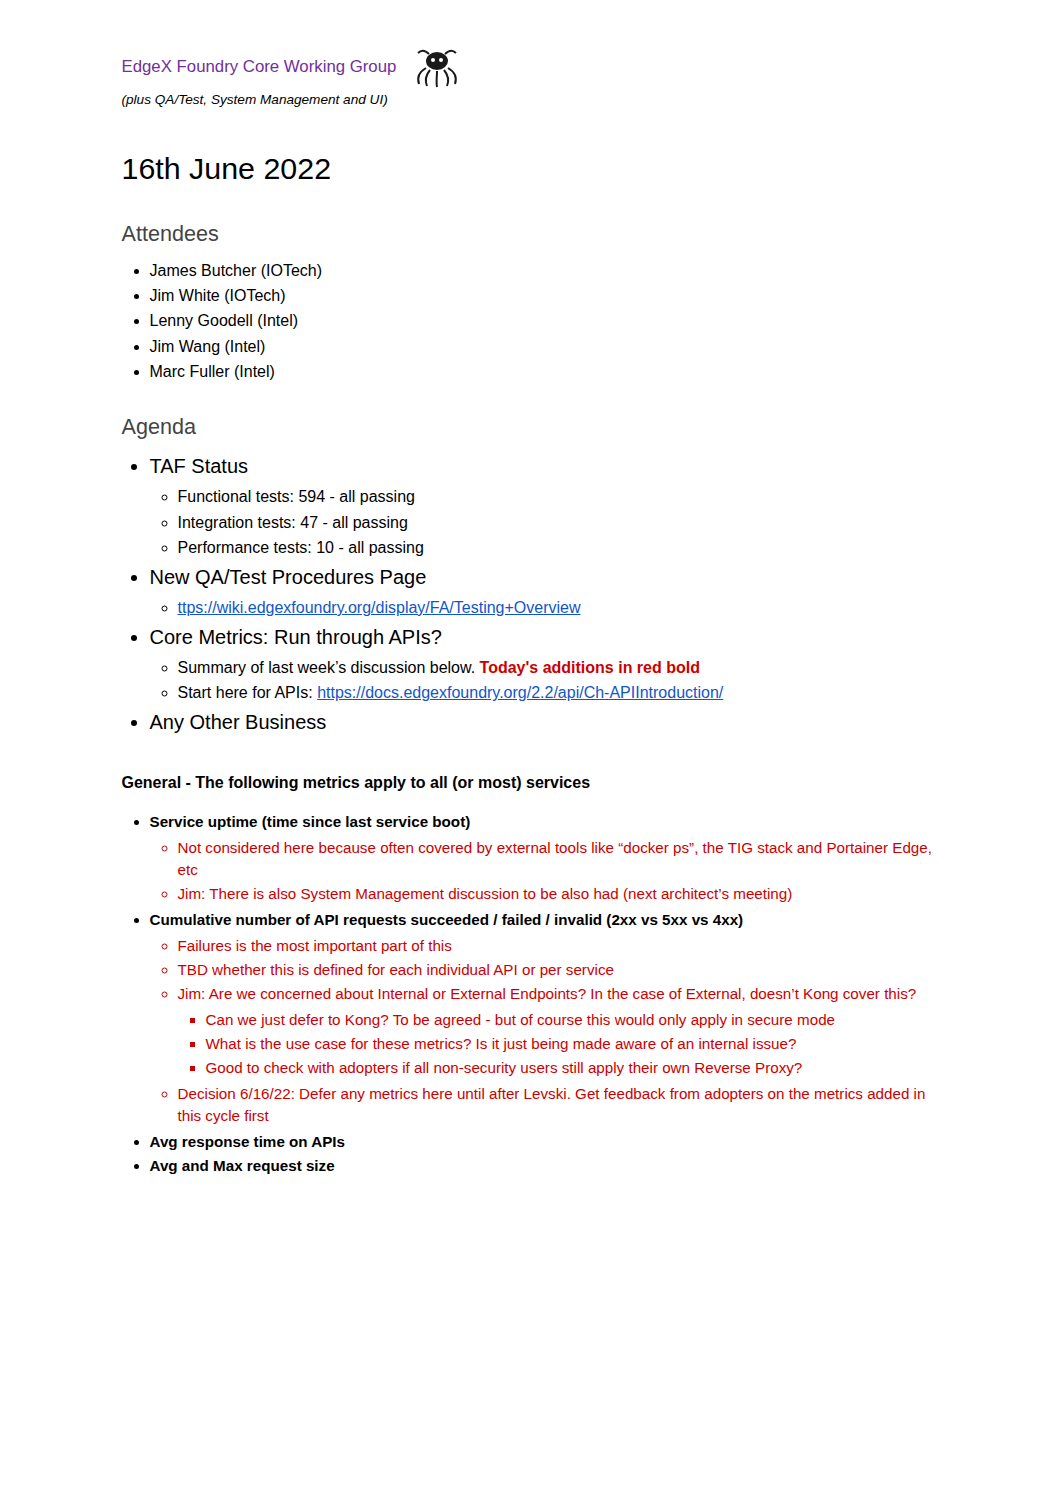EdgeX Foundry Core Working Group
(plus QA/Test, System Management and UI)
16th June 2022
Attendees
James Butcher (IOTech)
Jim White (IOTech)
Lenny Goodell (Intel)
Jim Wang (Intel)
Marc Fuller (Intel)
Agenda
TAF Status
Functional tests: 594 - all passing
Integration tests: 47 - all passing
Performance tests: 10 - all passing
New QA/Test Procedures Page
ttps://wiki.edgexfoundry.org/display/FA/Testing+Overview
Core Metrics: Run through APIs?
Summary of last week’s discussion below. Today's additions in red bold
Start here for APIs: https://docs.edgexfoundry.org/2.2/api/Ch-APIIntroduction/
Any Other Business
General - The following metrics apply to all (or most) services
Service uptime (time since last service boot)
Not considered here because often covered by external tools like “docker ps”, the TIG stack and Portainer Edge, etc
Jim: There is also System Management discussion to be also had (next architect’s meeting)
Cumulative number of API requests succeeded / failed / invalid (2xx vs 5xx vs 4xx)
Failures is the most important part of this
TBD whether this is defined for each individual API or per service
Jim: Are we concerned about Internal or External Endpoints? In the case of External, doesn’t Kong cover this?
Can we just defer to Kong? To be agreed - but of course this would only apply in secure mode
What is the use case for these metrics? Is it just being made aware of an internal issue?
Good to check with adopters if all non-security users still apply their own Reverse Proxy?
Decision 6/16/22: Defer any metrics here until after Levski. Get feedback from adopters on the metrics added in this cycle first
Avg response time on APIs
Avg and Max request size